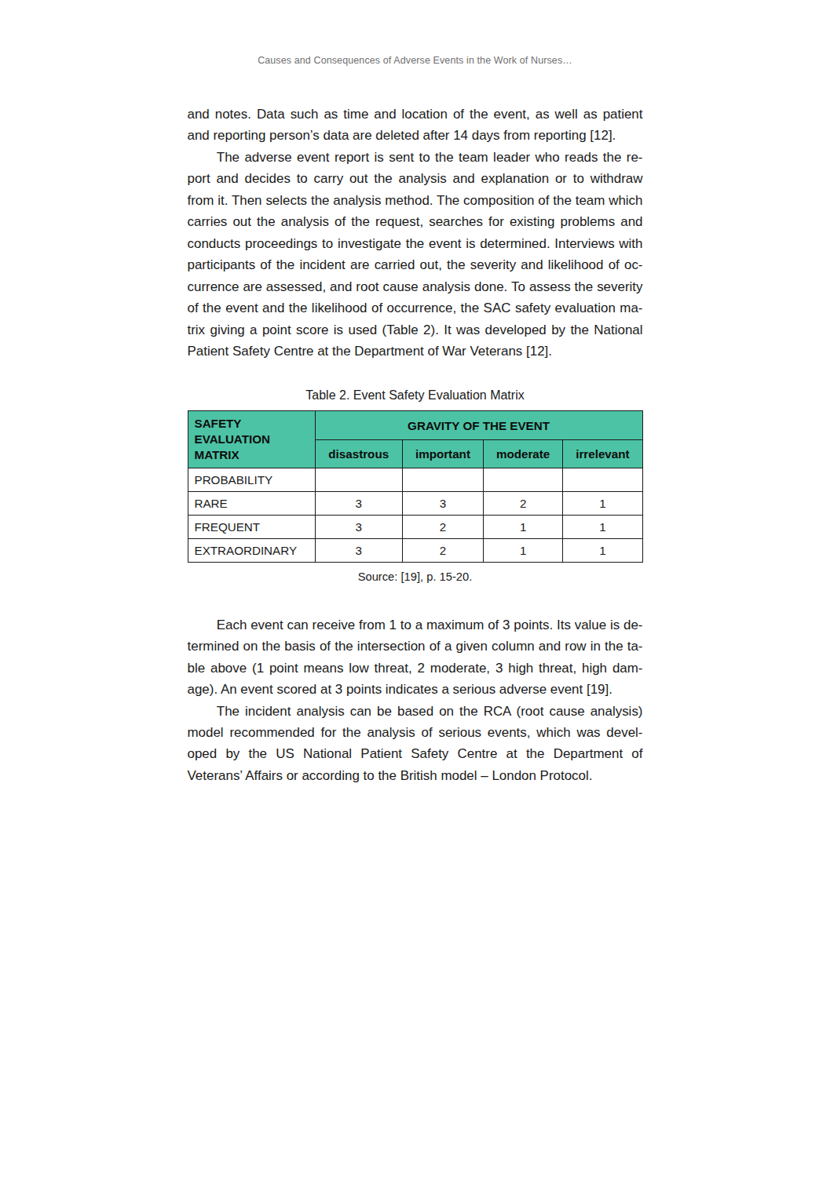Causes and Consequences of Adverse Events in the Work of Nurses…
and notes. Data such as time and location of the event, as well as patient and reporting person’s data are deleted after 14 days from reporting [12].
The adverse event report is sent to the team leader who reads the report and decides to carry out the analysis and explanation or to withdraw from it. Then selects the analysis method. The composition of the team which carries out the analysis of the request, searches for existing problems and conducts proceedings to investigate the event is determined. Interviews with participants of the incident are carried out, the severity and likelihood of occurrence are assessed, and root cause analysis done. To assess the severity of the event and the likelihood of occurrence, the SAC safety evaluation matrix giving a point score is used (Table 2). It was developed by the National Patient Safety Centre at the Department of War Veterans [12].
Table 2. Event Safety Evaluation Matrix
| SAFETY EVALUATION MATRIX | GRAVITY OF THE EVENT |
| --- | --- |
| disastrous | important | moderate | irrelevant |
| PROBABILITY | | | | |
| RARE | 3 | 3 | 2 | 1 |
| FREQUENT | 3 | 2 | 1 | 1 |
| EXTRAORDINARY | 3 | 2 | 1 | 1 |
Source: [19], p. 15-20.
Each event can receive from 1 to a maximum of 3 points. Its value is determined on the basis of the intersection of a given column and row in the table above (1 point means low threat, 2 moderate, 3 high threat, high damage). An event scored at 3 points indicates a serious adverse event [19].
The incident analysis can be based on the RCA (root cause analysis) model recommended for the analysis of serious events, which was developed by the US National Patient Safety Centre at the Department of Veterans’ Affairs or according to the British model – London Protocol.